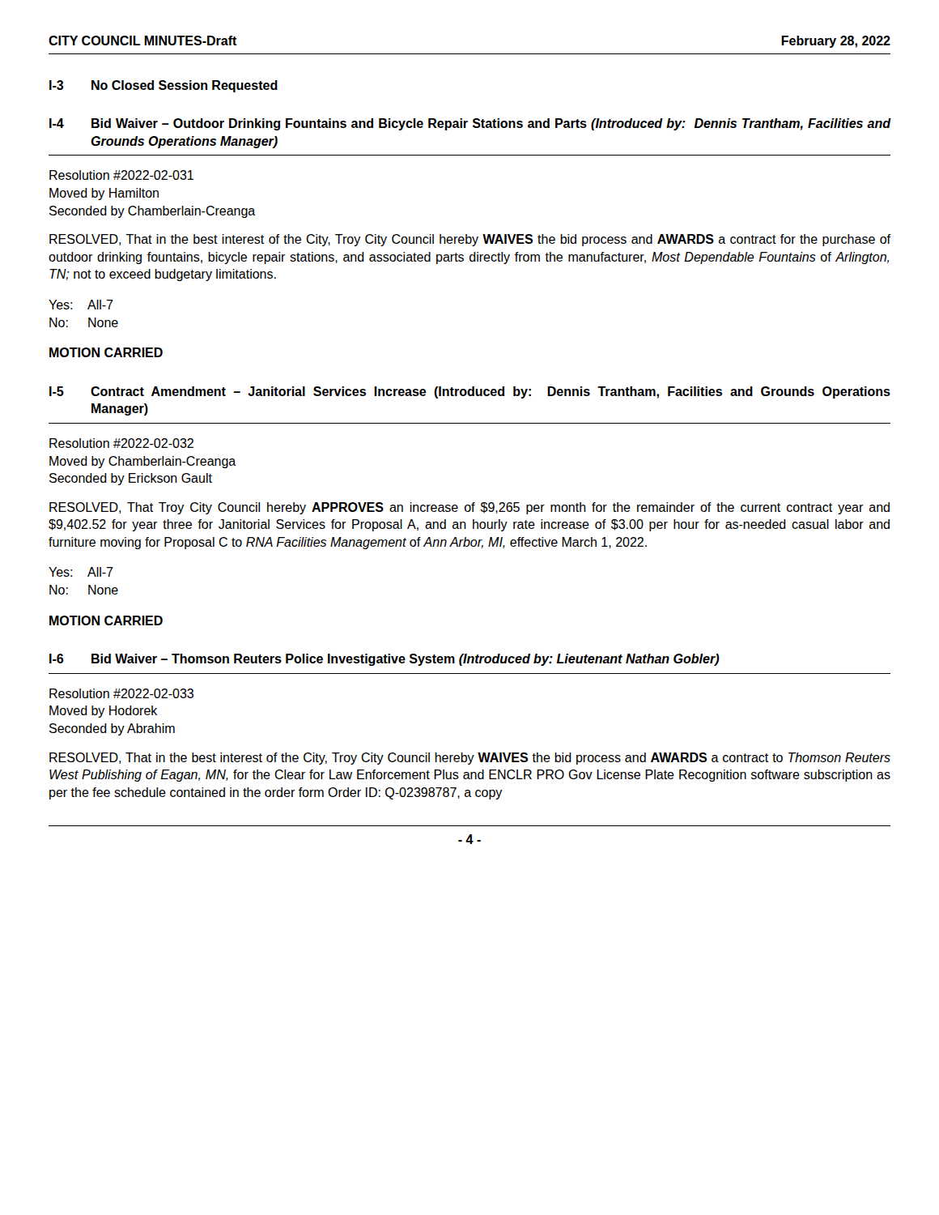CITY COUNCIL MINUTES-Draft February 28, 2022
I-3 No Closed Session Requested
I-4 Bid Waiver – Outdoor Drinking Fountains and Bicycle Repair Stations and Parts (Introduced by: Dennis Trantham, Facilities and Grounds Operations Manager)
Resolution #2022-02-031
Moved by Hamilton
Seconded by Chamberlain-Creanga
RESOLVED, That in the best interest of the City, Troy City Council hereby WAIVES the bid process and AWARDS a contract for the purchase of outdoor drinking fountains, bicycle repair stations, and associated parts directly from the manufacturer, Most Dependable Fountains of Arlington, TN; not to exceed budgetary limitations.
Yes: All-7
No: None
MOTION CARRIED
I-5 Contract Amendment – Janitorial Services Increase (Introduced by: Dennis Trantham, Facilities and Grounds Operations Manager)
Resolution #2022-02-032
Moved by Chamberlain-Creanga
Seconded by Erickson Gault
RESOLVED, That Troy City Council hereby APPROVES an increase of $9,265 per month for the remainder of the current contract year and $9,402.52 for year three for Janitorial Services for Proposal A, and an hourly rate increase of $3.00 per hour for as-needed casual labor and furniture moving for Proposal C to RNA Facilities Management of Ann Arbor, MI, effective March 1, 2022.
Yes: All-7
No: None
MOTION CARRIED
I-6 Bid Waiver – Thomson Reuters Police Investigative System (Introduced by: Lieutenant Nathan Gobler)
Resolution #2022-02-033
Moved by Hodorek
Seconded by Abrahim
RESOLVED, That in the best interest of the City, Troy City Council hereby WAIVES the bid process and AWARDS a contract to Thomson Reuters West Publishing of Eagan, MN, for the Clear for Law Enforcement Plus and ENCLR PRO Gov License Plate Recognition software subscription as per the fee schedule contained in the order form Order ID: Q-02398787, a copy
- 4 -